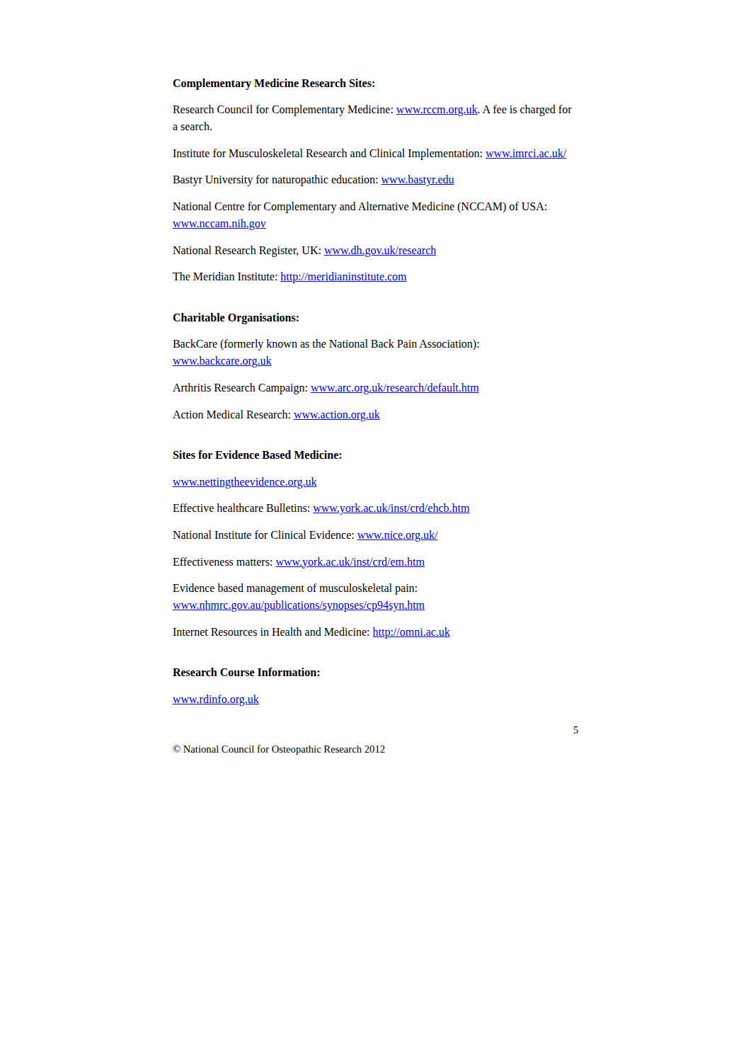Complementary Medicine Research Sites:
Research Council for Complementary Medicine: www.rccm.org.uk. A fee is charged for a search.
Institute for Musculoskeletal Research and Clinical Implementation: www.imrci.ac.uk/
Bastyr University for naturopathic education: www.bastyr.edu
National Centre for Complementary and Alternative Medicine (NCCAM) of USA: www.nccam.nih.gov
National Research Register, UK: www.dh.gov.uk/research
The Meridian Institute: http://meridianinstitute.com
Charitable Organisations:
BackCare (formerly known as the National Back Pain Association): www.backcare.org.uk
Arthritis Research Campaign: www.arc.org.uk/research/default.htm
Action Medical Research: www.action.org.uk
Sites for Evidence Based Medicine:
www.nettingtheevidence.org.uk
Effective healthcare Bulletins: www.york.ac.uk/inst/crd/ehcb.htm
National Institute for Clinical Evidence: www.nice.org.uk/
Effectiveness matters: www.york.ac.uk/inst/crd/em.htm
Evidence based management of musculoskeletal pain: www.nhmrc.gov.au/publications/synopses/cp94syn.htm
Internet Resources in Health and Medicine: http://omni.ac.uk
Research Course Information:
www.rdinfo.org.uk
5
© National Council for Osteopathic Research 2012